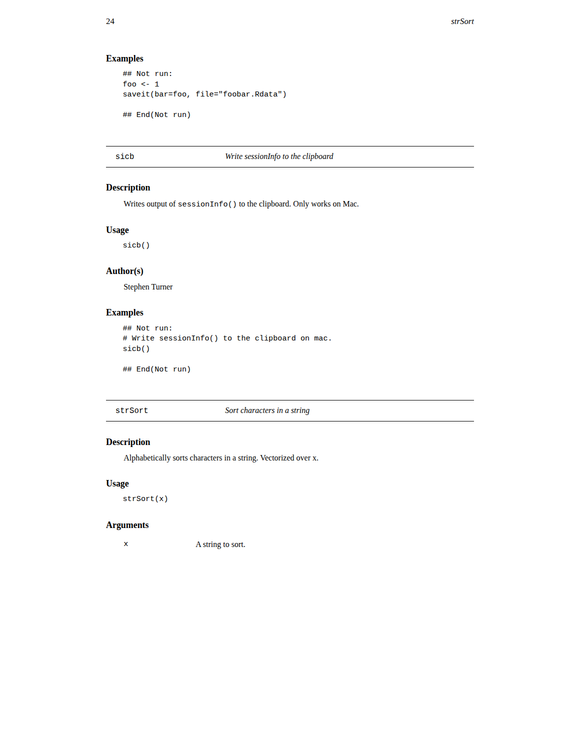24 strSort
Examples
## Not run: 
foo <- 1
saveit(bar=foo, file="foobar.Rdata")

## End(Not run)
sicb Write sessionInfo to the clipboard
Description
Writes output of sessionInfo() to the clipboard. Only works on Mac.
Usage
sicb()
Author(s)
Stephen Turner
Examples
## Not run: 
# Write sessionInfo() to the clipboard on mac.
sicb()

## End(Not run)
strSort Sort characters in a string
Description
Alphabetically sorts characters in a string. Vectorized over x.
Usage
strSort(x)
Arguments
x
A string to sort.